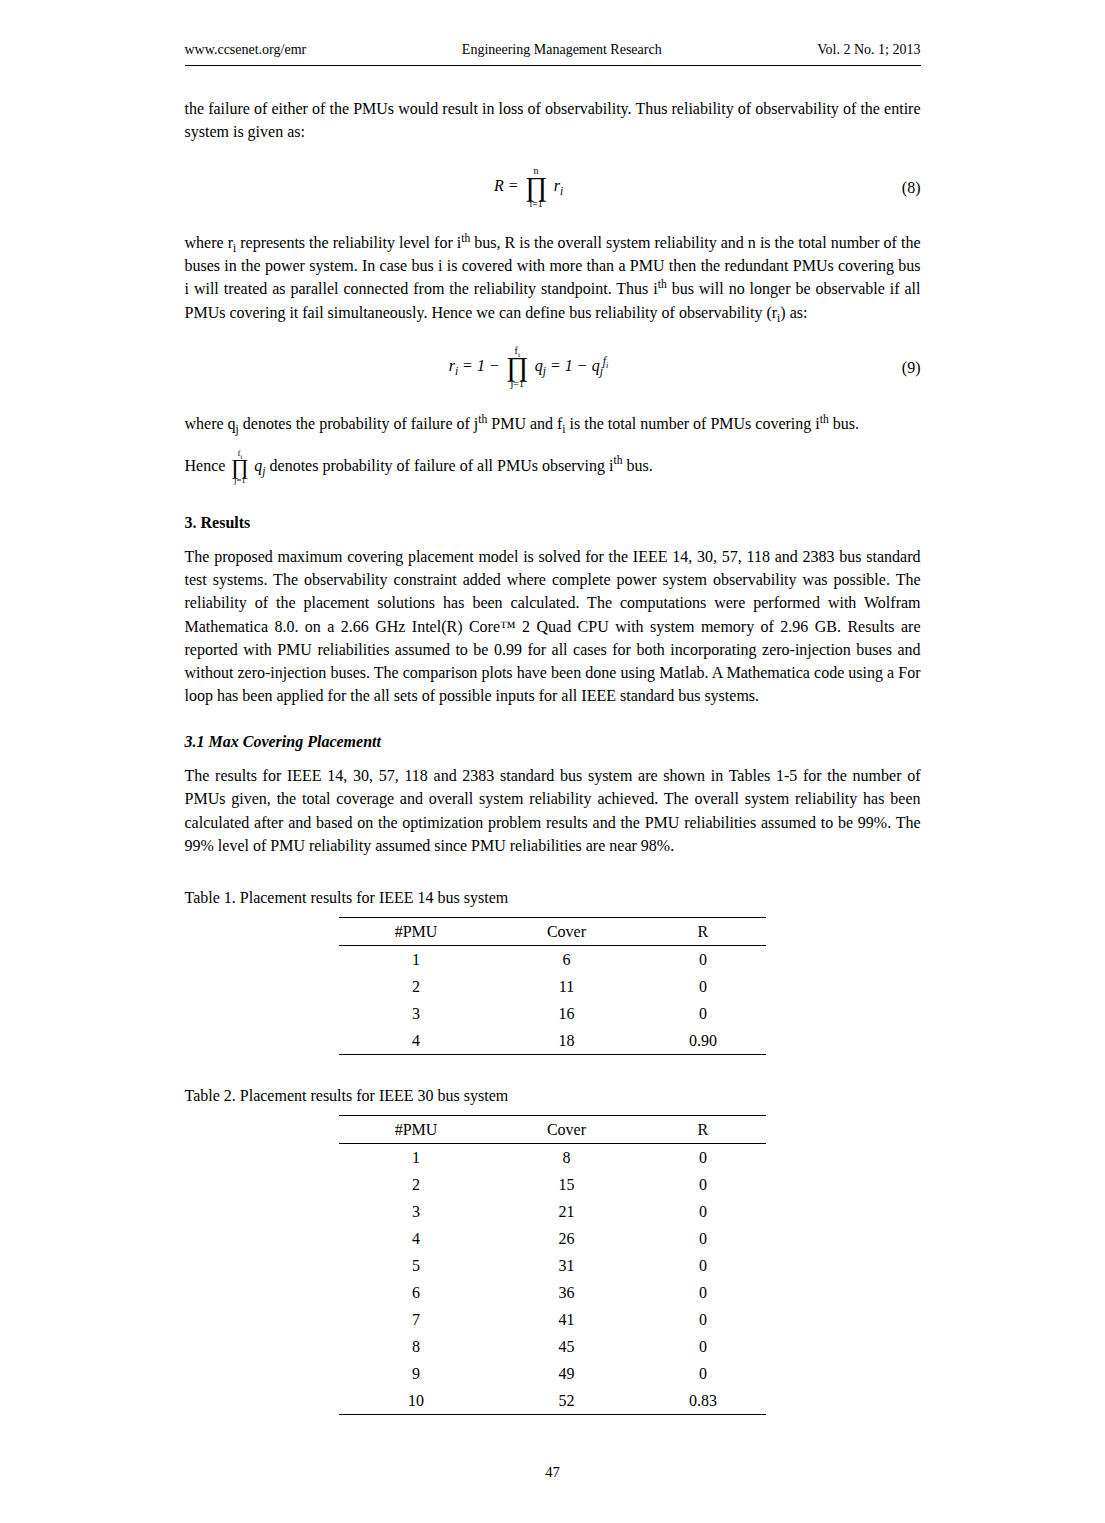www.ccsenet.org/emr Engineering Management Research Vol. 2 No. 1; 2013
the failure of either of the PMUs would result in loss of observability. Thus reliability of observability of the entire system is given as:
R = n∏i=1 ri
(8)
where ri represents the reliability level for ith bus, R is the overall system reliability and n is the total number of the buses in the power system. In case bus i is covered with more than a PMU then the redundant PMUs covering bus i will treated as parallel connected from the reliability standpoint. Thus ith bus will no longer be observable if all PMUs covering it fail simultaneously. Hence we can define bus reliability of observability (ri) as:
ri = 1 − fi∏j=1 qj = 1 − qjfi
(9)
where qj denotes the probability of failure of jth PMU and fi is the total number of PMUs covering ith bus.
Hence fi∏j=1 qj denotes probability of failure of all PMUs observing ith bus.
3. Results
The proposed maximum covering placement model is solved for the IEEE 14, 30, 57, 118 and 2383 bus standard test systems. The observability constraint added where complete power system observability was possible. The reliability of the placement solutions has been calculated. The computations were performed with Wolfram Mathematica 8.0. on a 2.66 GHz Intel(R) Core™ 2 Quad CPU with system memory of 2.96 GB. Results are reported with PMU reliabilities assumed to be 0.99 for all cases for both incorporating zero-injection buses and without zero-injection buses. The comparison plots have been done using Matlab. A Mathematica code using a For loop has been applied for the all sets of possible inputs for all IEEE standard bus systems.
3.1 Max Covering Placementt
The results for IEEE 14, 30, 57, 118 and 2383 standard bus system are shown in Tables 1-5 for the number of PMUs given, the total coverage and overall system reliability achieved. The overall system reliability has been calculated after and based on the optimization problem results and the PMU reliabilities assumed to be 99%. The 99% level of PMU reliability assumed since PMU reliabilities are near 98%.
Table 1. Placement results for IEEE 14 bus system
| #PMU | Cover | R |
| --- | --- | --- |
| 1 | 6 | 0 |
| 2 | 11 | 0 |
| 3 | 16 | 0 |
| 4 | 18 | 0.90 |
Table 2. Placement results for IEEE 30 bus system
| #PMU | Cover | R |
| --- | --- | --- |
| 1 | 8 | 0 |
| 2 | 15 | 0 |
| 3 | 21 | 0 |
| 4 | 26 | 0 |
| 5 | 31 | 0 |
| 6 | 36 | 0 |
| 7 | 41 | 0 |
| 8 | 45 | 0 |
| 9 | 49 | 0 |
| 10 | 52 | 0.83 |
47